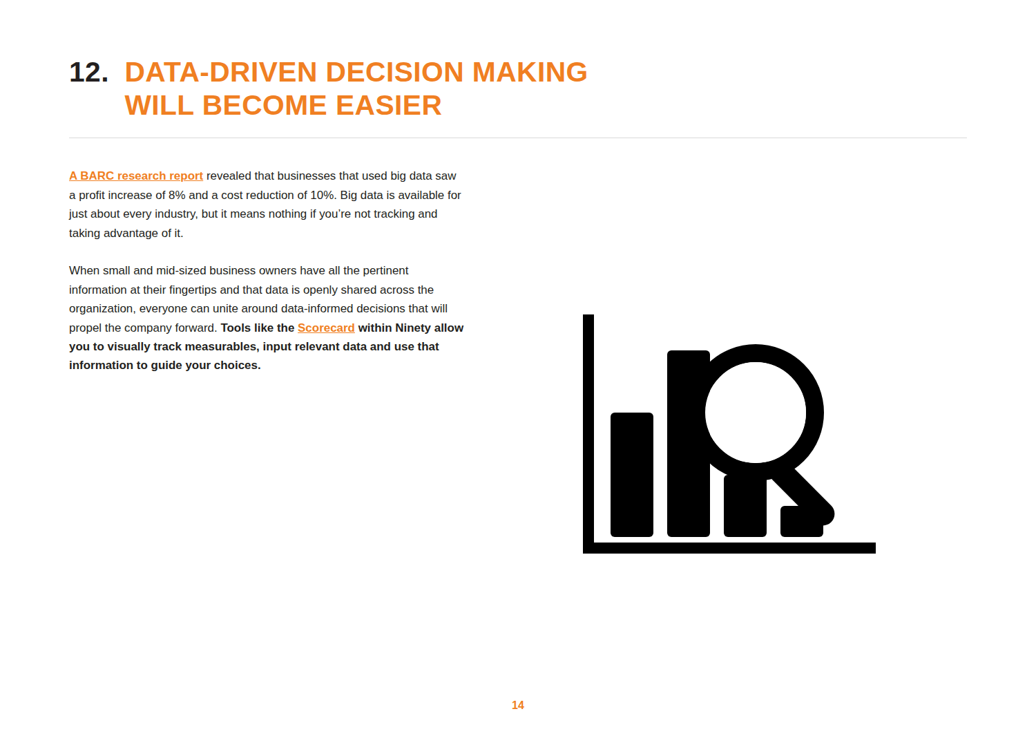12. Data-Driven Decision Making Will Become Easier
A BARC research report revealed that businesses that used big data saw a profit increase of 8% and a cost reduction of 10%. Big data is available for just about every industry, but it means nothing if you’re not tracking and taking advantage of it.
When small and mid-sized business owners have all the pertinent information at their fingertips and that data is openly shared across the organization, everyone can unite around data-informed decisions that will propel the company forward. Tools like the Scorecard within Ninety allow you to visually track measurables, input relevant data and use that information to guide your choices.
14